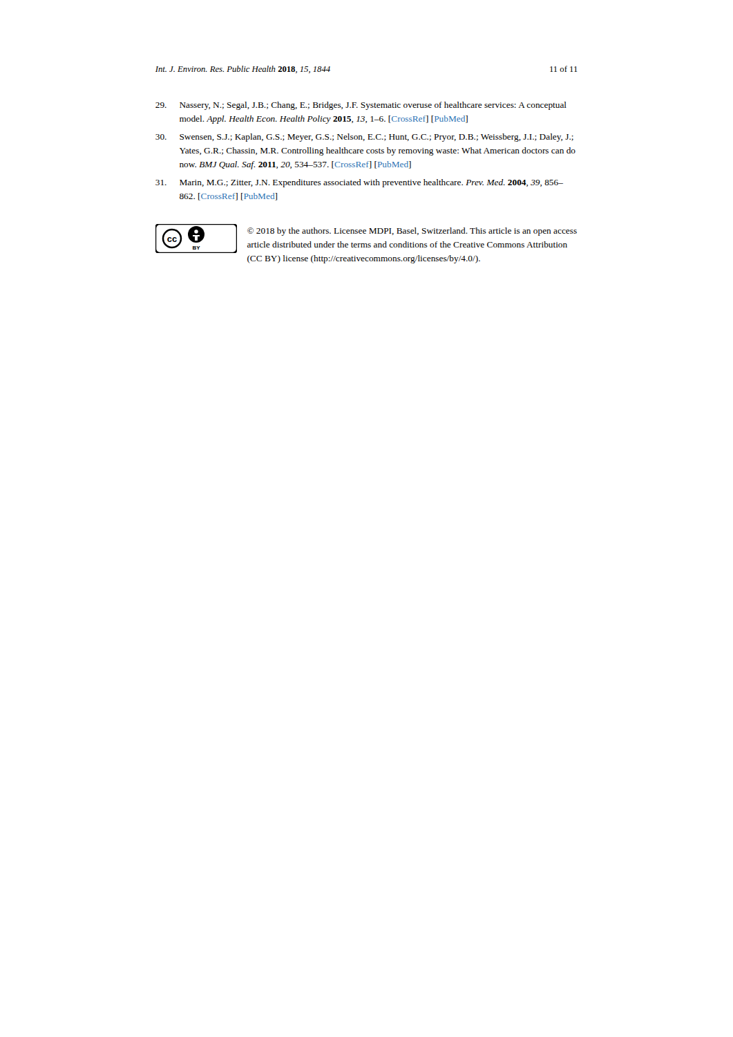Int. J. Environ. Res. Public Health 2018, 15, 1844
11 of 11
29. Nassery, N.; Segal, J.B.; Chang, E.; Bridges, J.F. Systematic overuse of healthcare services: A conceptual model. Appl. Health Econ. Health Policy 2015, 13, 1–6. [CrossRef] [PubMed]
30. Swensen, S.J.; Kaplan, G.S.; Meyer, G.S.; Nelson, E.C.; Hunt, G.C.; Pryor, D.B.; Weissberg, J.I.; Daley, J.; Yates, G.R.; Chassin, M.R. Controlling healthcare costs by removing waste: What American doctors can do now. BMJ Qual. Saf. 2011, 20, 534–537. [CrossRef] [PubMed]
31. Marin, M.G.; Zitter, J.N. Expenditures associated with preventive healthcare. Prev. Med. 2004, 39, 856–862. [CrossRef] [PubMed]
cc BY
© 2018 by the authors. Licensee MDPI, Basel, Switzerland. This article is an open access article distributed under the terms and conditions of the Creative Commons Attribution (CC BY) license (http://creativecommons.org/licenses/by/4.0/).